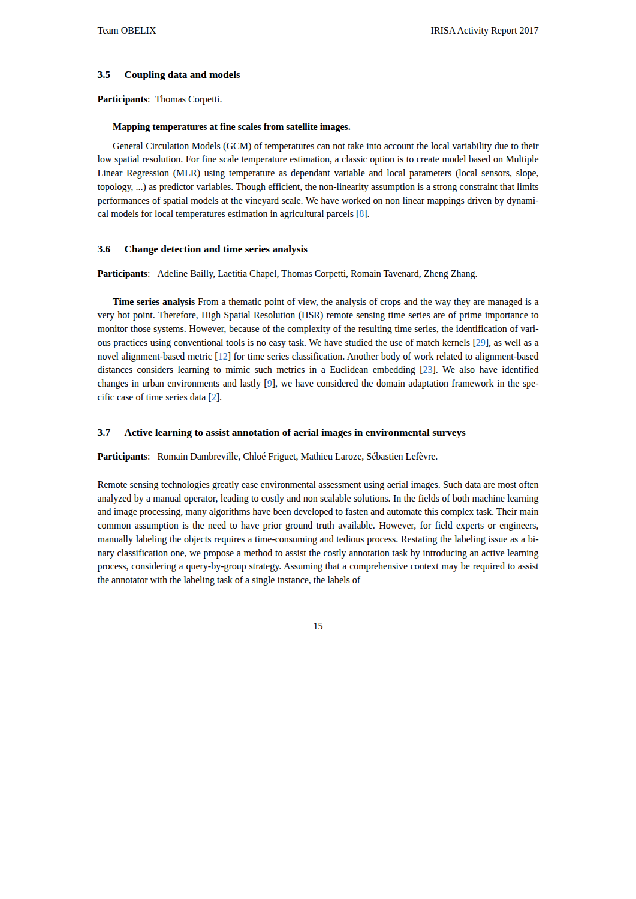Team OBELIX IRISA Activity Report 2017
3.5 Coupling data and models
Participants: Thomas Corpetti.
Mapping temperatures at fine scales from satellite images.
General Circulation Models (GCM) of temperatures can not take into account the local variability due to their low spatial resolution. For fine scale temperature estimation, a classic option is to create model based on Multiple Linear Regression (MLR) using temperature as dependant variable and local parameters (local sensors, slope, topology, ...) as predictor variables. Though efficient, the non-linearity assumption is a strong constraint that limits performances of spatial models at the vineyard scale. We have worked on non linear mappings driven by dynamical models for local temperatures estimation in agricultural parcels [8].
3.6 Change detection and time series analysis
Participants: Adeline Bailly, Laetitia Chapel, Thomas Corpetti, Romain Tavenard, Zheng Zhang.
Time series analysis From a thematic point of view, the analysis of crops and the way they are managed is a very hot point. Therefore, High Spatial Resolution (HSR) remote sensing time series are of prime importance to monitor those systems. However, because of the complexity of the resulting time series, the identification of various practices using conventional tools is no easy task. We have studied the use of match kernels [29], as well as a novel alignment-based metric [12] for time series classification. Another body of work related to alignment-based distances considers learning to mimic such metrics in a Euclidean embedding [23]. We also have identified changes in urban environments and lastly [9], we have considered the domain adaptation framework in the specific case of time series data [2].
3.7 Active learning to assist annotation of aerial images in environmental surveys
Participants: Romain Dambreville, Chloé Friguet, Mathieu Laroze, Sébastien Lefèvre.
Remote sensing technologies greatly ease environmental assessment using aerial images. Such data are most often analyzed by a manual operator, leading to costly and non scalable solutions. In the fields of both machine learning and image processing, many algorithms have been developed to fasten and automate this complex task. Their main common assumption is the need to have prior ground truth available. However, for field experts or engineers, manually labeling the objects requires a time-consuming and tedious process. Restating the labeling issue as a binary classification one, we propose a method to assist the costly annotation task by introducing an active learning process, considering a query-by-group strategy. Assuming that a comprehensive context may be required to assist the annotator with the labeling task of a single instance, the labels of
15